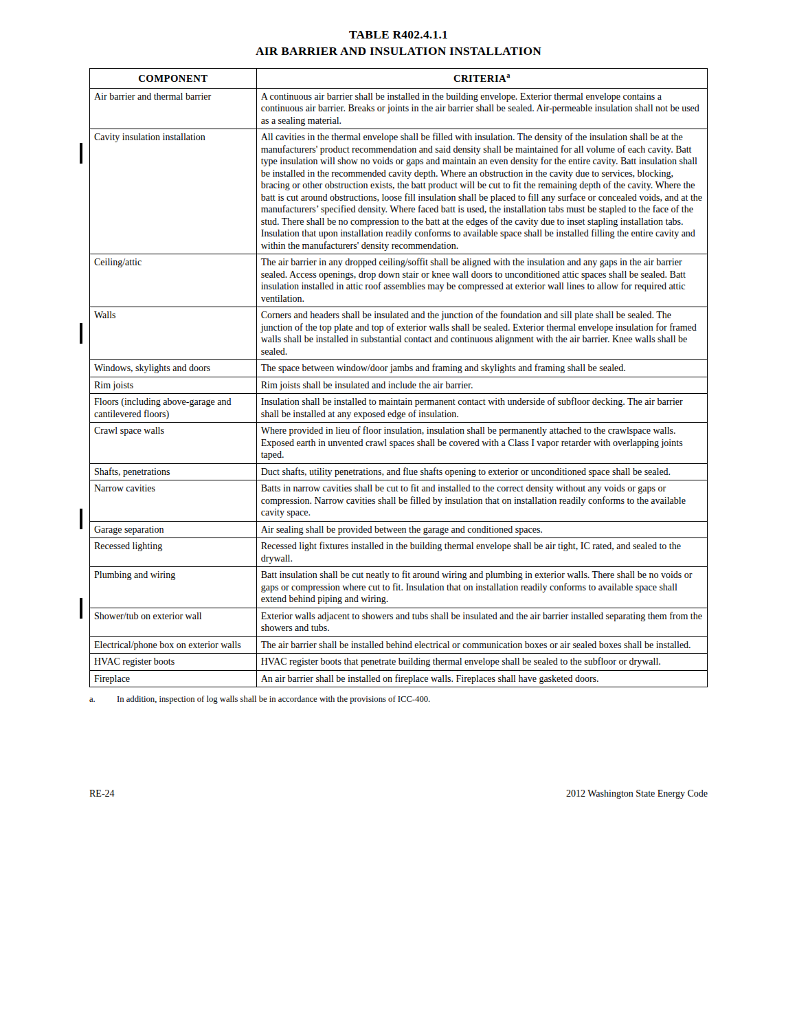TABLE R402.4.1.1
AIR BARRIER AND INSULATION INSTALLATION
| COMPONENT | CRITERIA a |
| --- | --- |
| Air barrier and thermal barrier | A continuous air barrier shall be installed in the building envelope. Exterior thermal envelope contains a continuous air barrier. Breaks or joints in the air barrier shall be sealed. Air-permeable insulation shall not be used as a sealing material. |
| Cavity insulation installation | All cavities in the thermal envelope shall be filled with insulation. The density of the insulation shall be at the manufacturers' product recommendation and said density shall be maintained for all volume of each cavity. Batt type insulation will show no voids or gaps and maintain an even density for the entire cavity. Batt insulation shall be installed in the recommended cavity depth. Where an obstruction in the cavity due to services, blocking, bracing or other obstruction exists, the batt product will be cut to fit the remaining depth of the cavity. Where the batt is cut around obstructions, loose fill insulation shall be placed to fill any surface or concealed voids, and at the manufacturers’ specified density. Where faced batt is used, the installation tabs must be stapled to the face of the stud. There shall be no compression to the batt at the edges of the cavity due to inset stapling installation tabs. Insulation that upon installation readily conforms to available space shall be installed filling the entire cavity and within the manufacturers' density recommendation. |
| Ceiling/attic | The air barrier in any dropped ceiling/soffit shall be aligned with the insulation and any gaps in the air barrier sealed. Access openings, drop down stair or knee wall doors to unconditioned attic spaces shall be sealed. Batt insulation installed in attic roof assemblies may be compressed at exterior wall lines to allow for required attic ventilation. |
| Walls | Corners and headers shall be insulated and the junction of the foundation and sill plate shall be sealed. The junction of the top plate and top of exterior walls shall be sealed. Exterior thermal envelope insulation for framed walls shall be installed in substantial contact and continuous alignment with the air barrier. Knee walls shall be sealed. |
| Windows, skylights and doors | The space between window/door jambs and framing and skylights and framing shall be sealed. |
| Rim joists | Rim joists shall be insulated and include the air barrier. |
| Floors (including above-garage and cantilevered floors) | Insulation shall be installed to maintain permanent contact with underside of subfloor decking. The air barrier shall be installed at any exposed edge of insulation. |
| Crawl space walls | Where provided in lieu of floor insulation, insulation shall be permanently attached to the crawlspace walls. Exposed earth in unvented crawl spaces shall be covered with a Class I vapor retarder with overlapping joints taped. |
| Shafts, penetrations | Duct shafts, utility penetrations, and flue shafts opening to exterior or unconditioned space shall be sealed. |
| Narrow cavities | Batts in narrow cavities shall be cut to fit and installed to the correct density without any voids or gaps or compression. Narrow cavities shall be filled by insulation that on installation readily conforms to the available cavity space. |
| Garage separation | Air sealing shall be provided between the garage and conditioned spaces. |
| Recessed lighting | Recessed light fixtures installed in the building thermal envelope shall be air tight, IC rated, and sealed to the drywall. |
| Plumbing and wiring | Batt insulation shall be cut neatly to fit around wiring and plumbing in exterior walls. There shall be no voids or gaps or compression where cut to fit. Insulation that on installation readily conforms to available space shall extend behind piping and wiring. |
| Shower/tub on exterior wall | Exterior walls adjacent to showers and tubs shall be insulated and the air barrier installed separating them from the showers and tubs. |
| Electrical/phone box on exterior walls | The air barrier shall be installed behind electrical or communication boxes or air sealed boxes shall be installed. |
| HVAC register boots | HVAC register boots that penetrate building thermal envelope shall be sealed to the subfloor or drywall. |
| Fireplace | An air barrier shall be installed on fireplace walls. Fireplaces shall have gasketed doors. |
a. In addition, inspection of log walls shall be in accordance with the provisions of ICC-400.
RE-24 2012 Washington State Energy Code